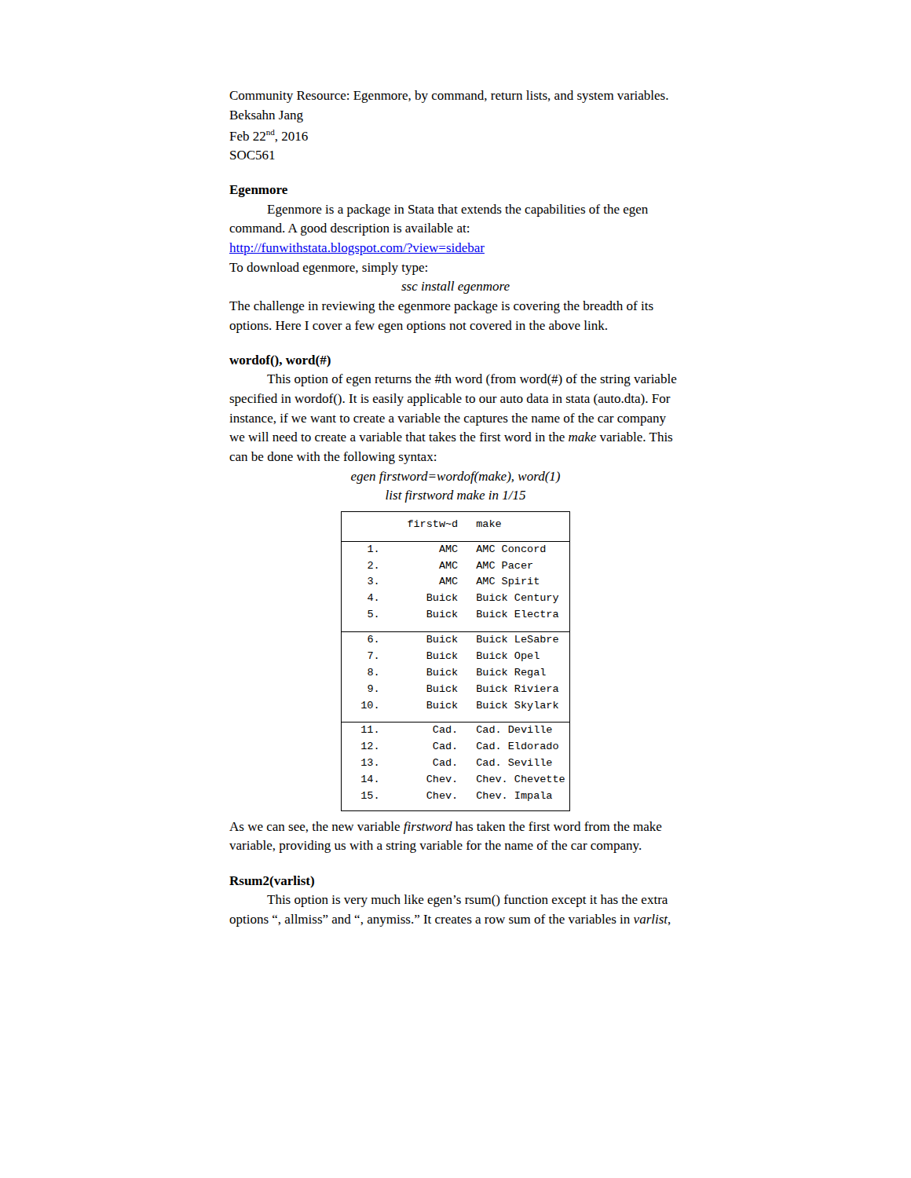Community Resource: Egenmore, by command, return lists, and system variables.
Beksahn Jang
Feb 22nd, 2016
SOC561
Egenmore
Egenmore is a package in Stata that extends the capabilities of the egen command. A good description is available at:
http://funwithstata.blogspot.com/?view=sidebar
To download egenmore, simply type:
ssc install egenmore
The challenge in reviewing the egenmore package is covering the breadth of its options. Here I cover a few egen options not covered in the above link.
wordof(), word(#)
This option of egen returns the #th word (from word(#) of the string variable specified in wordof(). It is easily applicable to our auto data in stata (auto.dta). For instance, if we want to create a variable the captures the name of the car company we will need to create a variable that takes the first word in the make variable. This can be done with the following syntax:
egen firstword=wordof(make), word(1)
list firstword make in 1/15
| | firstw~d | make |
| 1. | AMC | AMC Concord |
| 2. | AMC | AMC Pacer |
| 3. | AMC | AMC Spirit |
| 4. | Buick | Buick Century |
| 5. | Buick | Buick Electra |
| 6. | Buick | Buick LeSabre |
| 7. | Buick | Buick Opel |
| 8. | Buick | Buick Regal |
| 9. | Buick | Buick Riviera |
| 10. | Buick | Buick Skylark |
| 11. | Cad. | Cad. Deville |
| 12. | Cad. | Cad. Eldorado |
| 13. | Cad. | Cad. Seville |
| 14. | Chev. | Chev. Chevette |
| 15. | Chev. | Chev. Impala |
As we can see, the new variable firstword has taken the first word from the make variable, providing us with a string variable for the name of the car company.
Rsum2(varlist)
This option is very much like egen’s rsum() function except it has the extra options “, allmiss” and “, anymiss.” It creates a row sum of the variables in varlist,